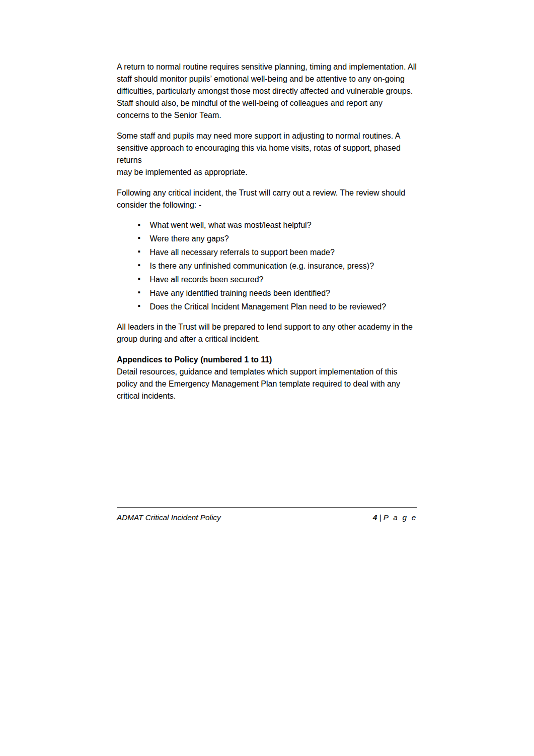A return to normal routine requires sensitive planning, timing and implementation. All staff should monitor pupils’ emotional well-being and be attentive to any on-going difficulties, particularly amongst those most directly affected and vulnerable groups. Staff should also, be mindful of the well-being of colleagues and report any concerns to the Senior Team.
Some staff and pupils may need more support in adjusting to normal routines. A
sensitive approach to encouraging this via home visits, rotas of support, phased returns
may be implemented as appropriate.
Following any critical incident, the Trust will carry out a review. The review should consider the following: -
What went well, what was most/least helpful?
Were there any gaps?
Have all necessary referrals to support been made?
Is there any unfinished communication (e.g. insurance, press)?
Have all records been secured?
Have any identified training needs been identified?
Does the Critical Incident Management Plan need to be reviewed?
All leaders in the Trust will be prepared to lend support to any other academy in the group during and after a critical incident.
Appendices to Policy (numbered 1 to 11)
Detail resources, guidance and templates which support implementation of this policy and the Emergency Management Plan template required to deal with any critical incidents.
ADMAT Critical Incident Policy
4 | P a g e